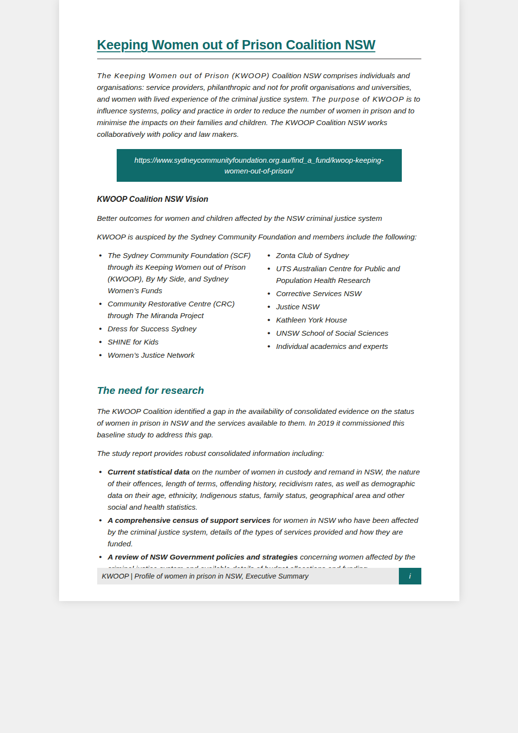Keeping Women out of Prison Coalition NSW
The Keeping Women out of Prison (KWOOP) Coalition NSW comprises individuals and organisations: service providers, philanthropic and not for profit organisations and universities, and women with lived experience of the criminal justice system. The purpose of KWOOP is to influence systems, policy and practice in order to reduce the number of women in prison and to minimise the impacts on their families and children. The KWOOP Coalition NSW works collaboratively with policy and law makers.
https://www.sydneycommunityfoundation.org.au/find_a_fund/kwoop-keeping-women-out-of-prison/
KWOOP Coalition NSW Vision
Better outcomes for women and children affected by the NSW criminal justice system
KWOOP is auspiced by the Sydney Community Foundation and members include the following:
The Sydney Community Foundation (SCF) through its Keeping Women out of Prison (KWOOP), By My Side, and Sydney Women’s Funds
Community Restorative Centre (CRC) through The Miranda Project
Dress for Success Sydney
SHINE for Kids
Women’s Justice Network
Zonta Club of Sydney
UTS Australian Centre for Public and Population Health Research
Corrective Services NSW
Justice NSW
Kathleen York House
UNSW School of Social Sciences
Individual academics and experts
The need for research
The KWOOP Coalition identified a gap in the availability of consolidated evidence on the status of women in prison in NSW and the services available to them. In 2019 it commissioned this baseline study to address this gap.
The study report provides robust consolidated information including:
Current statistical data on the number of women in custody and remand in NSW, the nature of their offences, length of terms, offending history, recidivism rates, as well as demographic data on their age, ethnicity, Indigenous status, family status, geographical area and other social and health statistics.
A comprehensive census of support services for women in NSW who have been affected by the criminal justice system, details of the types of services provided and how they are funded.
A review of NSW Government policies and strategies concerning women affected by the criminal justice system and available details of budget allocations and funding.
KWOOP | Profile of women in prison in NSW, Executive Summary
i